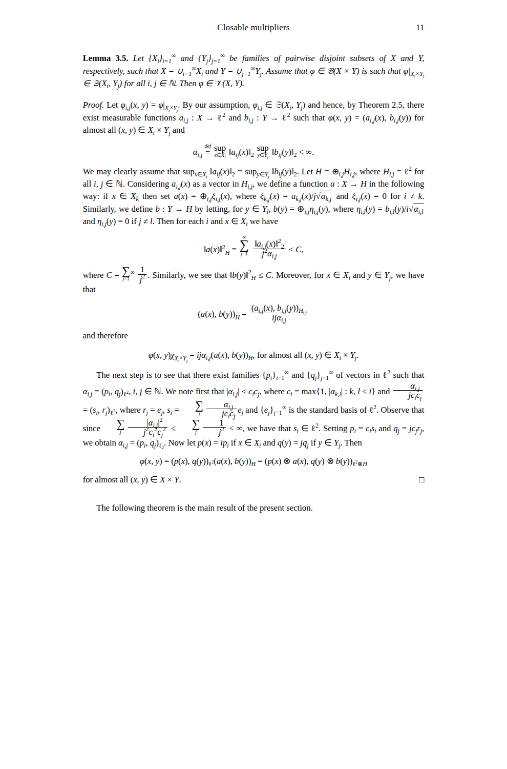Closable multipliers 11
Lemma 3.5. Let {Xi}i=1∞ and {Yj}j=1∞ be families of pairwise disjoint subsets of X and Y, respectively, such that X = ∪i=1∞Xi and Y = ∪j=1∞Yj. Assume that φ ∈ 𝔅(X × Y) is such that φ|Xi×Yj ∈ 𝔖(Xi, Yj) for all i, j ∈ ℕ. Then φ ∈ 𝒱(X, Y).
Proof. Let φi,j(x, y) = φ|Xi×Yj. By our assumption, φi,j ∈ 𝔖(Xi, Yj) and hence, by Theorem 2.5, there exist measurable functions ai,j : X → ℓ2 and bi,j : Y → ℓ2 such that φ(x, y) = (ai,j(x), bi,j(y)) for almost all (x, y) ∈ Xi × Yj and
αi,j def = sup x∈Xi ‖aij(x)‖2 sup y∈Yj ‖bij(y)‖2 < ∞.
We may clearly assume that supx∈Xi ‖aij(x)‖2 = supy∈Yj ‖bij(y)‖2. Let H = ⊕i,jHi,j, where Hi,j = ℓ2 for all i, j ∈ ℕ. Considering ai,j(x) as a vector in Hi,j, we define a function a : X → H in the following way: if x ∈ Xk then set a(x) = ⊕i,jξi,j(x), where ξk,j(x) = ak,j(x)/j√αk,j and ξi,j(x) = 0 for i ≠ k. Similarly, we define b : Y → H by letting, for y ∈ Yl, b(y) = ⊕i,jηi,j(y), where ηi,l(y) = bi,l(y)/i√αi,l and ηi,j(y) = 0 if j ≠ l. Then for each i and x ∈ Xi we have
‖a(x)‖2H = ∞ ∑ j=1 ‖ai,j(x)‖22 j2αi,j ≤ C,
where C = ∑j=1∞ 1 j2. Similarly, we see that ‖b(y)‖2H ≤ C. Moreover, for x ∈ Xi and y ∈ Yj, we have that
(a(x), b(y))H = (ai,j(x), bi,j(y))Hi,j ij αi,j
and therefore
φ(x, y)χXi×Yj = ij αi,j(a(x), b(y))H, for almost all (x, y) ∈ Xi × Yj.
The next step is to see that there exist families {pi}i=1∞ and {qj}j=1∞ of vectors in ℓ2 such that αi,j = (pi, qj)ℓ2, i, j ∈ ℕ. We note first that |αi,j| ≤ cicj, where ci = max{1, |αk,l| : k, l ≤ i} and αi,j jcicj = (si, rj)ℓ2, where rj = ej, si = ∑j αi,j jcicj ej and {ej}j=1∞ is the standard basis of ℓ2. Observe that since ∑j |αi,j|2 j2ci2cj2 ≤ ∑j 1 j2 < ∞, we have that si ∈ ℓ2. Setting pi = cisi and qj = jcjrj, we obtain αi,j = (pi, qj)ℓ2. Now let p(x) = ipi if x ∈ Xi and q(y) = jqj if y ∈ Yj. Then
φ(x, y) = (p(x), q(y))ℓ2(a(x), b(y))H = (p(x) ⊗ a(x), q(y) ⊗ b(y))ℓ2⊗H
for almost all (x, y) ∈ X × Y. □
The following theorem is the main result of the present section.